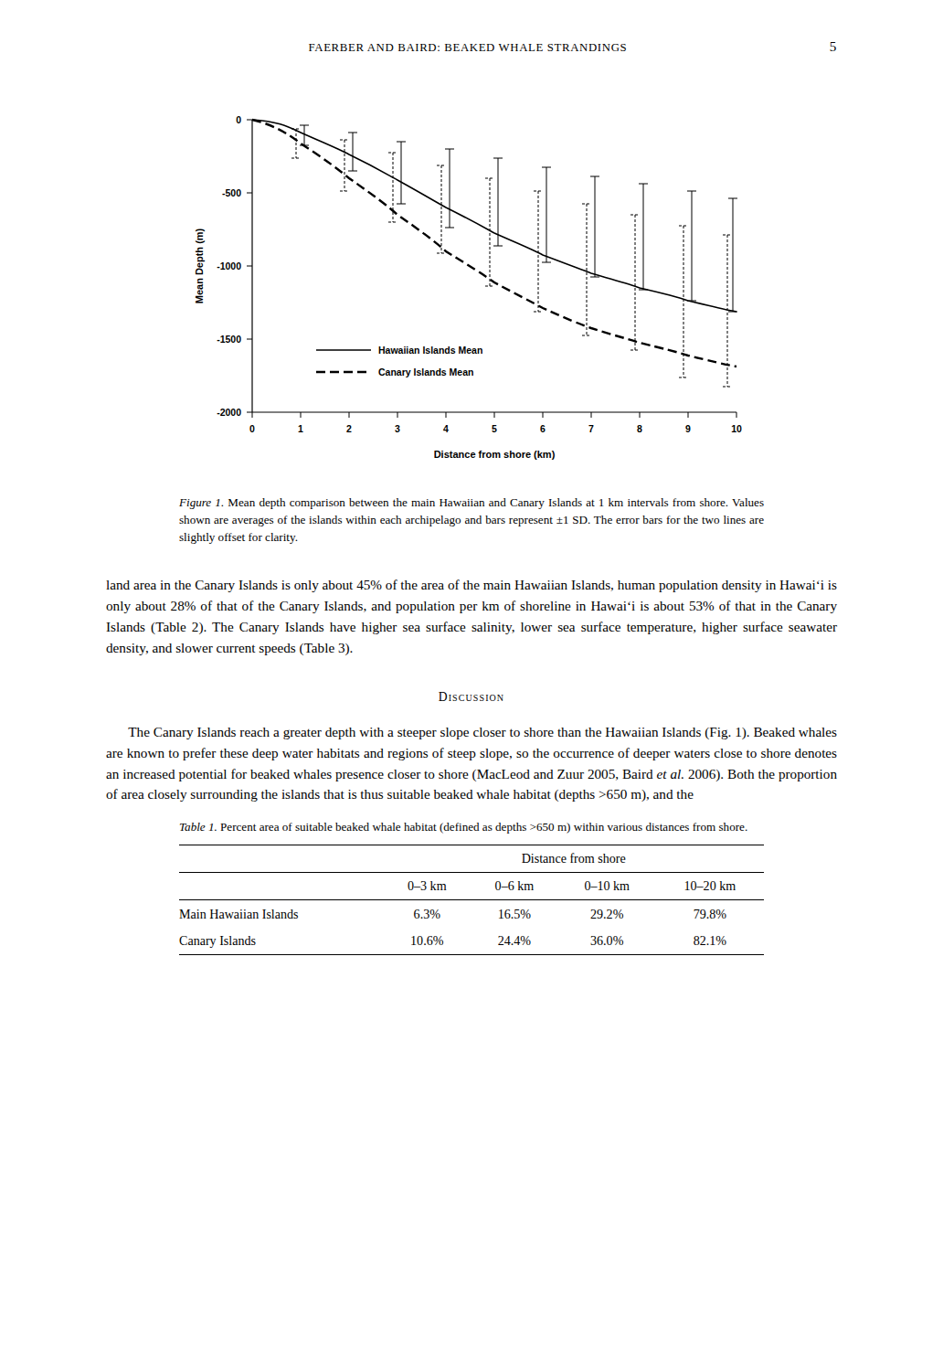Faerber and Baird: Beaked Whale Strandings 5
0 -500 -1000 -1500 -2000 Mean Depth (m) 0 1 2 3 4 5 6 7 8 9 10 Distance from shore (km) Hawaiian Islands Mean Canary Islands Mean
Figure 1. Mean depth comparison between the main Hawaiian and Canary Islands at 1 km intervals from shore. Values shown are averages of the islands within each archipelago and bars represent ±1 SD. The error bars for the two lines are slightly offset for clarity.
land area in the Canary Islands is only about 45% of the area of the main Hawaiian Islands, human population density in Hawaiʻi is only about 28% of that of the Canary Islands, and population per km of shoreline in Hawaiʻi is about 53% of that in the Canary Islands (Table 2). The Canary Islands have higher sea surface salinity, lower sea surface temperature, higher surface seawater density, and slower current speeds (Table 3).
Discussion
The Canary Islands reach a greater depth with a steeper slope closer to shore than the Hawaiian Islands (Fig. 1). Beaked whales are known to prefer these deep water habitats and regions of steep slope, so the occurrence of deeper waters close to shore denotes an increased potential for beaked whales presence closer to shore (MacLeod and Zuur 2005, Baird et al. 2006). Both the proportion of area closely surrounding the islands that is thus suitable beaked whale habitat (depths >650 m), and the
Table 1. Percent area of suitable beaked whale habitat (defined as depths >650 m) within various distances from shore.
| | Distance from shore |
| --- | --- |
| | 0–3 km | 0–6 km | 0–10 km | 10–20 km |
| Main Hawaiian Islands | 6.3% | 16.5% | 29.2% | 79.8% |
| Canary Islands | 10.6% | 24.4% | 36.0% | 82.1% |